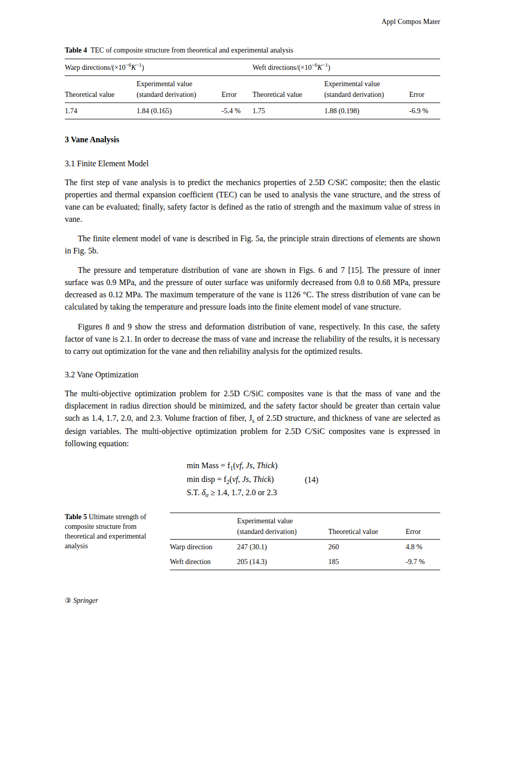Appl Compos Mater
Table 4 TEC of composite structure from theoretical and experimental analysis
| Warp directions/(×10 −6 K −1 ) | Weft directions/(×10 −6 K −1 ) |
| --- | --- |
| Theoretical value | Experimental value (standard derivation) | Error | Theoretical value | Experimental value (standard derivation) | Error |
| 1.74 | 1.84 (0.165) | -5.4 % | 1.75 | 1.88 (0.198) | -6.9 % |
3 Vane Analysis
3.1 Finite Element Model
The first step of vane analysis is to predict the mechanics properties of 2.5D C/SiC composite; then the elastic properties and thermal expansion coefficient (TEC) can be used to analysis the vane structure, and the stress of vane can be evaluated; finally, safety factor is defined as the ratio of strength and the maximum value of stress in vane.
The finite element model of vane is described in Fig. 5a, the principle strain directions of elements are shown in Fig. 5b.
The pressure and temperature distribution of vane are shown in Figs. 6 and 7 [15]. The pressure of inner surface was 0.9 MPa, and the pressure of outer surface was uniformly decreased from 0.8 to 0.68 MPa, pressure decreased as 0.12 MPa. The maximum temperature of the vane is 1126 °C. The stress distribution of vane can be calculated by taking the temperature and pressure loads into the finite element model of vane structure.
Figures 8 and 9 show the stress and deformation distribution of vane, respectively. In this case, the safety factor of vane is 2.1. In order to decrease the mass of vane and increase the reliability of the results, it is necessary to carry out optimization for the vane and then reliability analysis for the optimized results.
3.2 Vane Optimization
The multi-objective optimization problem for 2.5D C/SiC composites vane is that the mass of vane and the displacement in radius direction should be minimized, and the safety factor should be greater than certain value such as 1.4, 1.7, 2.0, and 2.3. Volume fraction of fiber, Js of 2.5D structure, and thickness of vane are selected as design variables. The multi-objective optimization problem for 2.5D C/SiC composites vane is expressed in following equation:
min Mass = f1(vf, Js, Thick)
min disp = f2(vf, Js, Thick)
S.T. δσ ≥ 1.4, 1.7, 2.0 or 2.3
(14)
Table 5 Ultimate strength of composite structure from theoretical and experimental analysis
| | Experimental value (standard derivation) | Theoretical value | Error |
| --- | --- | --- | --- |
| Warp direction | 247 (30.1) | 260 | 4.8 % |
| Weft direction | 205 (14.3) | 185 | -9.7 % |
③ Springer